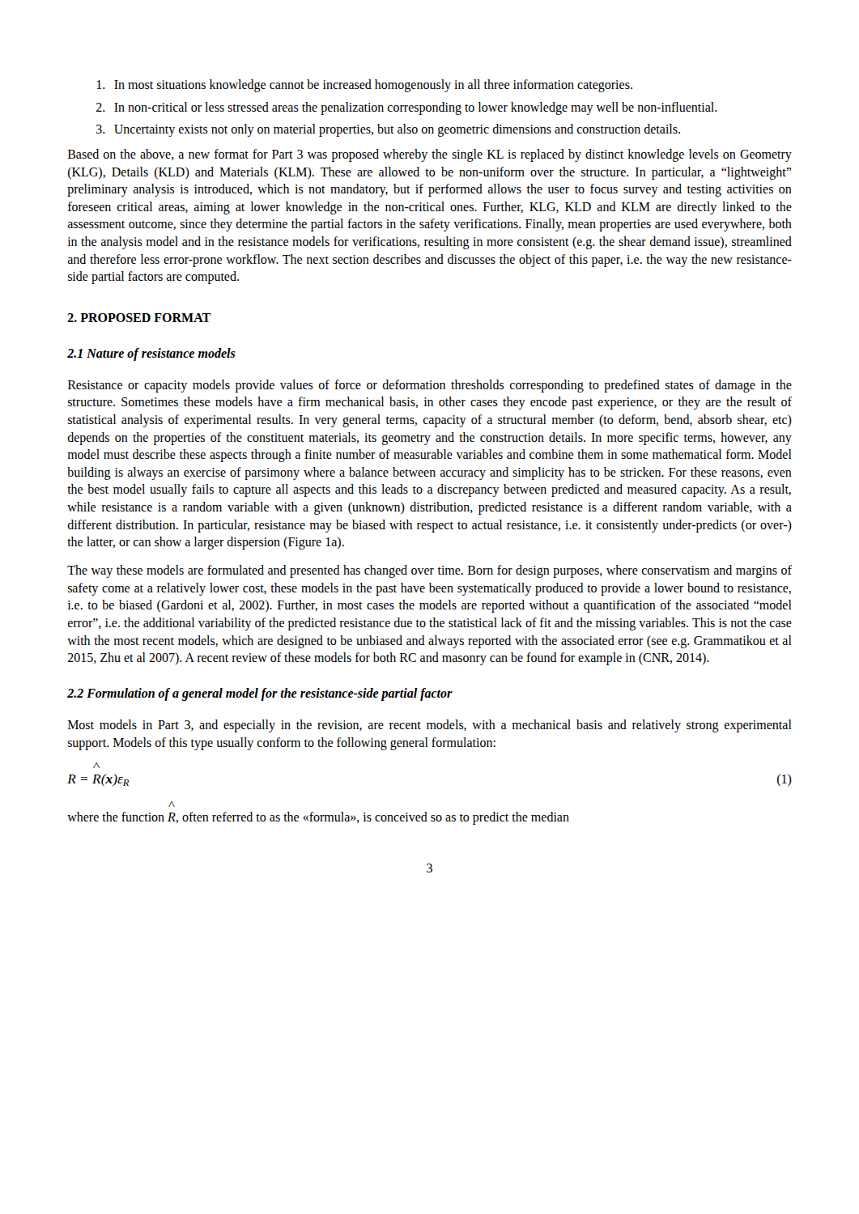In most situations knowledge cannot be increased homogenously in all three information categories.
In non-critical or less stressed areas the penalization corresponding to lower knowledge may well be non-influential.
Uncertainty exists not only on material properties, but also on geometric dimensions and construction details.
Based on the above, a new format for Part 3 was proposed whereby the single KL is replaced by distinct knowledge levels on Geometry (KLG), Details (KLD) and Materials (KLM). These are allowed to be non-uniform over the structure. In particular, a “lightweight” preliminary analysis is introduced, which is not mandatory, but if performed allows the user to focus survey and testing activities on foreseen critical areas, aiming at lower knowledge in the non-critical ones. Further, KLG, KLD and KLM are directly linked to the assessment outcome, since they determine the partial factors in the safety verifications. Finally, mean properties are used everywhere, both in the analysis model and in the resistance models for verifications, resulting in more consistent (e.g. the shear demand issue), streamlined and therefore less error-prone workflow. The next section describes and discusses the object of this paper, i.e. the way the new resistance-side partial factors are computed.
2. PROPOSED FORMAT
2.1 Nature of resistance models
Resistance or capacity models provide values of force or deformation thresholds corresponding to predefined states of damage in the structure. Sometimes these models have a firm mechanical basis, in other cases they encode past experience, or they are the result of statistical analysis of experimental results. In very general terms, capacity of a structural member (to deform, bend, absorb shear, etc) depends on the properties of the constituent materials, its geometry and the construction details. In more specific terms, however, any model must describe these aspects through a finite number of measurable variables and combine them in some mathematical form. Model building is always an exercise of parsimony where a balance between accuracy and simplicity has to be stricken. For these reasons, even the best model usually fails to capture all aspects and this leads to a discrepancy between predicted and measured capacity. As a result, while resistance is a random variable with a given (unknown) distribution, predicted resistance is a different random variable, with a different distribution. In particular, resistance may be biased with respect to actual resistance, i.e. it consistently under-predicts (or over-) the latter, or can show a larger dispersion (Figure 1a).
The way these models are formulated and presented has changed over time. Born for design purposes, where conservatism and margins of safety come at a relatively lower cost, these models in the past have been systematically produced to provide a lower bound to resistance, i.e. to be biased (Gardoni et al, 2002). Further, in most cases the models are reported without a quantification of the associated “model error”, i.e. the additional variability of the predicted resistance due to the statistical lack of fit and the missing variables. This is not the case with the most recent models, which are designed to be unbiased and always reported with the associated error (see e.g. Grammatikou et al 2015, Zhu et al 2007). A recent review of these models for both RC and masonry can be found for example in (CNR, 2014).
2.2 Formulation of a general model for the resistance-side partial factor
Most models in Part 3, and especially in the revision, are recent models, with a mechanical basis and relatively strong experimental support. Models of this type usually conform to the following general formulation:
R = R(x)εR (1)
where the function R, often referred to as the «formula», is conceived so as to predict the median
3